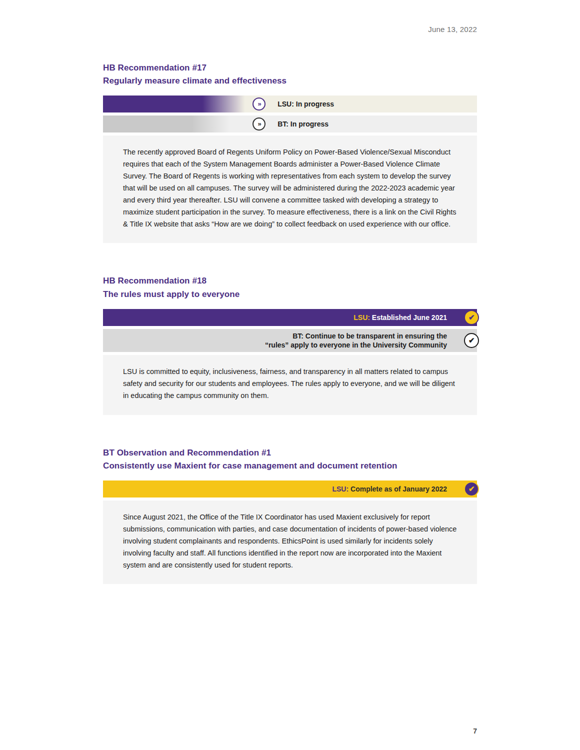June 13, 2022
HB Recommendation #17
Regularly measure climate and effectiveness
» LSU: In progress
» BT: In progress
The recently approved Board of Regents Uniform Policy on Power-Based Violence/Sexual Misconduct requires that each of the System Management Boards administer a Power-Based Violence Climate Survey. The Board of Regents is working with representatives from each system to develop the survey that will be used on all campuses. The survey will be administered during the 2022-2023 academic year and every third year thereafter. LSU will convene a committee tasked with developing a strategy to maximize student participation in the survey. To measure effectiveness, there is a link on the Civil Rights & Title IX website that asks “How are we doing” to collect feedback on used experience with our office.
HB Recommendation #18
The rules must apply to everyone
LSU: Established June 2021 ✔
BT: Continue to be transparent in ensuring the
“rules” apply to everyone in the University Community ✔
LSU is committed to equity, inclusiveness, fairness, and transparency in all matters related to campus safety and security for our students and employees. The rules apply to everyone, and we will be diligent in educating the campus community on them.
BT Observation and Recommendation #1
Consistently use Maxient for case management and document retention
LSU: Complete as of January 2022 ✔
Since August 2021, the Office of the Title IX Coordinator has used Maxient exclusively for report submissions, communication with parties, and case documentation of incidents of power-based violence involving student complainants and respondents. EthicsPoint is used similarly for incidents solely involving faculty and staff. All functions identified in the report now are incorporated into the Maxient system and are consistently used for student reports.
7